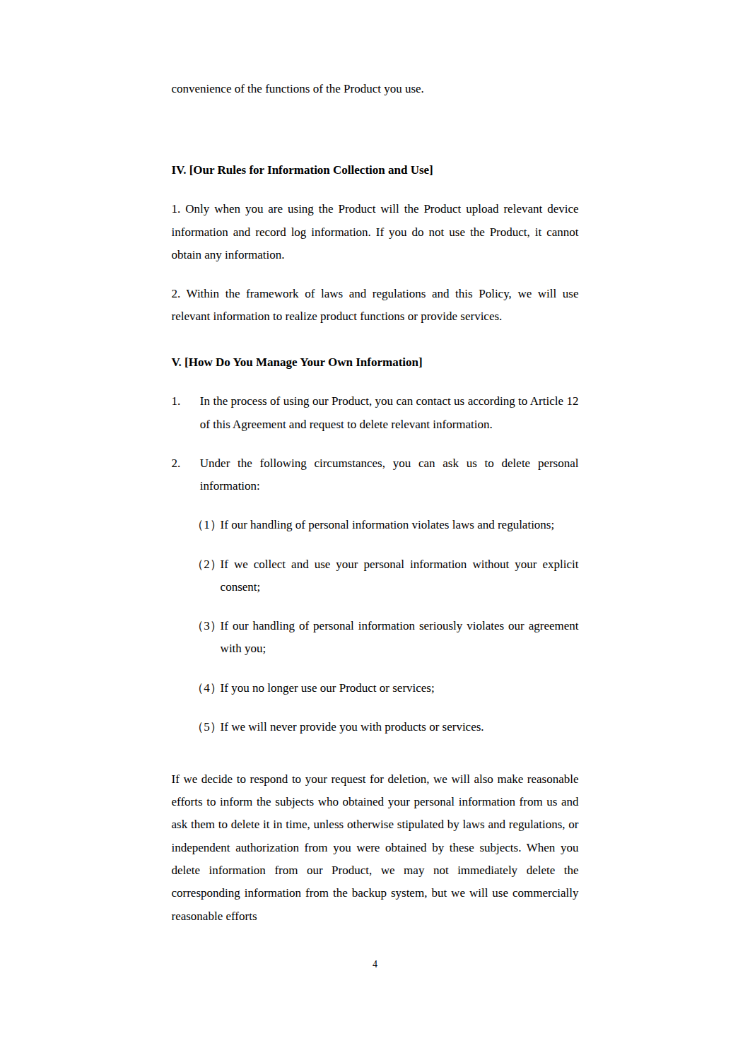convenience of the functions of the Product you use.
IV. [Our Rules for Information Collection and Use]
1. Only when you are using the Product will the Product upload relevant device information and record log information. If you do not use the Product, it cannot obtain any information.
2. Within the framework of laws and regulations and this Policy, we will use relevant information to realize product functions or provide services.
V. [How Do You Manage Your Own Information]
1. In the process of using our Product, you can contact us according to Article 12 of this Agreement and request to delete relevant information.
2. Under the following circumstances, you can ask us to delete personal information:
（1）If our handling of personal information violates laws and regulations;
（2）If we collect and use your personal information without your explicit consent;
（3）If our handling of personal information seriously violates our agreement with you;
（4）If you no longer use our Product or services;
（5）If we will never provide you with products or services.
If we decide to respond to your request for deletion, we will also make reasonable efforts to inform the subjects who obtained your personal information from us and ask them to delete it in time, unless otherwise stipulated by laws and regulations, or independent authorization from you were obtained by these subjects. When you delete information from our Product, we may not immediately delete the corresponding information from the backup system, but we will use commercially reasonable efforts
4